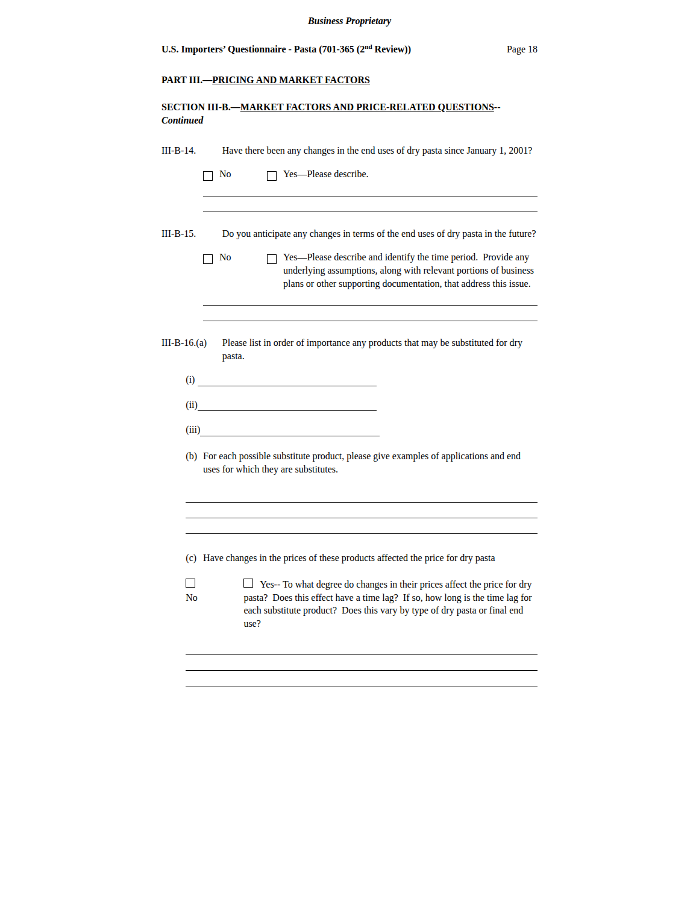Business Proprietary
U.S. Importers’ Questionnaire - Pasta (701-365 (2nd Review))
Page 18
PART III.—PRICING AND MARKET FACTORS
SECTION III-B.—MARKET FACTORS AND PRICE-RELATED QUESTIONS--Continued
III-B-14.
Have there been any changes in the end uses of dry pasta since January 1, 2001?
No
Yes—Please describe.
III-B-15.
Do you anticipate any changes in terms of the end uses of dry pasta in the future?
No
Yes—Please describe and identify the time period. Provide any underlying assumptions, along with relevant portions of business plans or other supporting documentation, that address this issue.
III-B-16.(a)
Please list in order of importance any products that may be substituted for dry pasta.
(i)
(ii)
(iii)
(b)
For each possible substitute product, please give examples of applications and end uses for which they are substitutes.
(c)
Have changes in the prices of these products affected the price for dry pasta
No
Yes-- To what degree do changes in their prices affect the price for dry pasta? Does this effect have a time lag? If so, how long is the time lag for each substitute product? Does this vary by type of dry pasta or final end use?